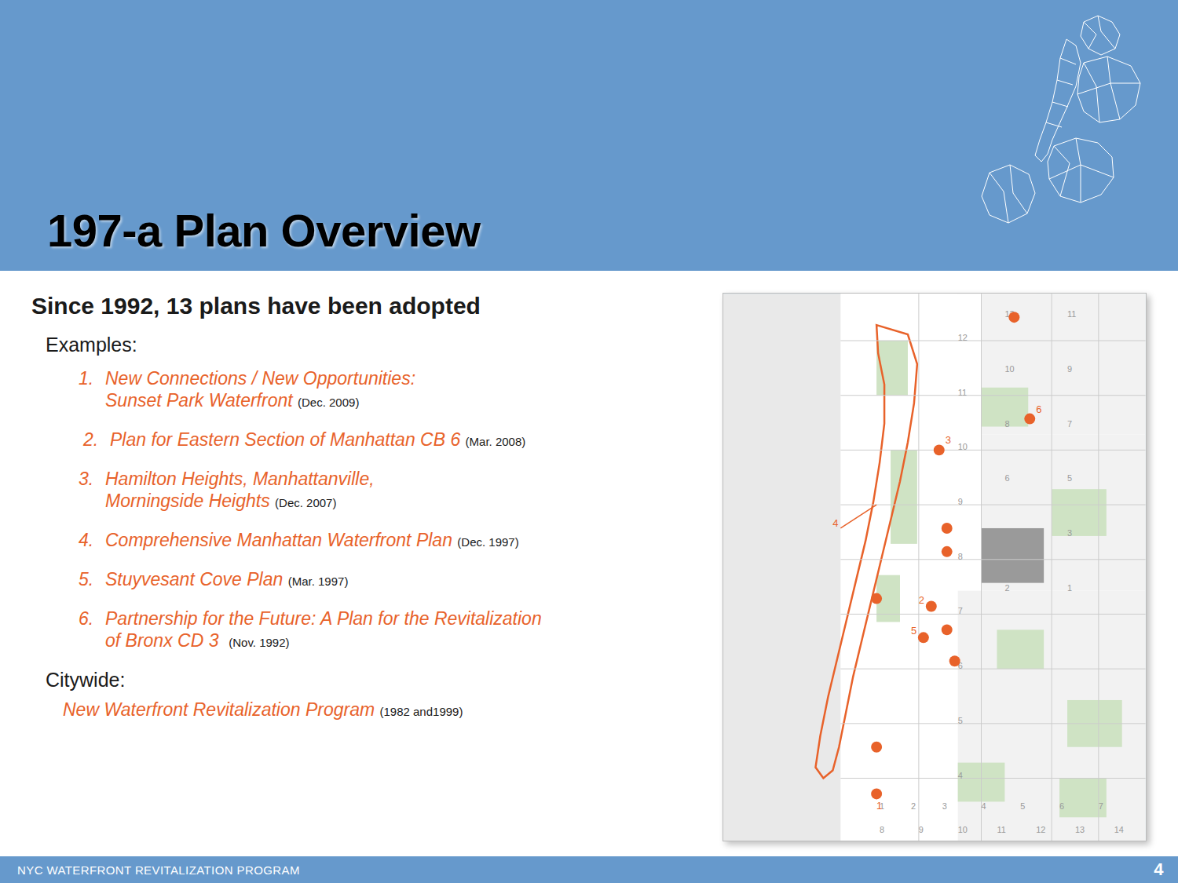197-a Plan Overview
Since 1992, 13 plans have been adopted
Examples:
New Connections / New Opportunities:
Sunset Park Waterfront (Dec. 2009)
Plan for Eastern Section of Manhattan CB 6 (Mar. 2008)
Hamilton Heights, Manhattanville,
Morningside Heights (Dec. 2007)
Comprehensive Manhattan Waterfront Plan (Dec. 1997)
Stuyvesant Cove Plan (Mar. 1997)
Partnership for the Future: A Plan for the Revitalization
of Bronx CD 3 (Nov. 1992)
Citywide:
New Waterfront Revitalization Program (1982 and1999)
1211 109 87 65 43 21 1211 109 87 65 4 12 34 56 7 89 1011 1213 14 4 6 3 2 5 1
NYC WATERFRONT REVITALIZATION PROGRAM 4